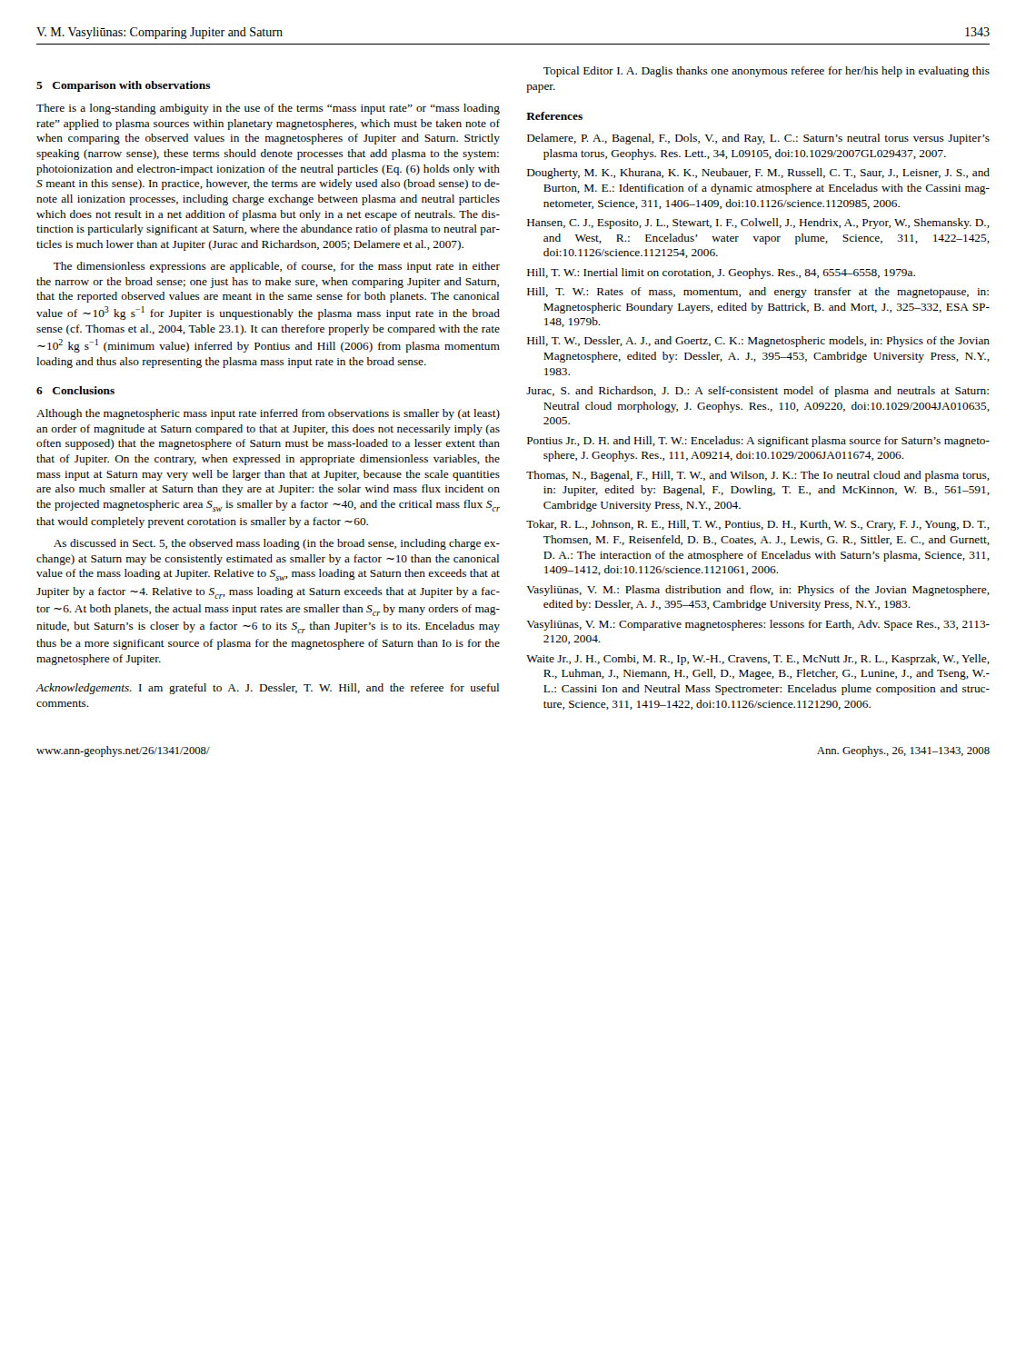V. M. Vasyliūnas: Comparing Jupiter and Saturn 1343
5 Comparison with observations
There is a long-standing ambiguity in the use of the terms “mass input rate” or “mass loading rate” applied to plasma sources within planetary magnetospheres, which must be taken note of when comparing the observed values in the magnetospheres of Jupiter and Saturn. Strictly speaking (narrow sense), these terms should denote processes that add plasma to the system: photoionization and electron-impact ionization of the neutral particles (Eq. (6) holds only with S meant in this sense). In practice, however, the terms are widely used also (broad sense) to denote all ionization processes, including charge exchange between plasma and neutral particles which does not result in a net addition of plasma but only in a net escape of neutrals. The distinction is particularly significant at Saturn, where the abundance ratio of plasma to neutral particles is much lower than at Jupiter (Jurac and Richardson, 2005; Delamere et al., 2007).
The dimensionless expressions are applicable, of course, for the mass input rate in either the narrow or the broad sense; one just has to make sure, when comparing Jupiter and Saturn, that the reported observed values are meant in the same sense for both planets. The canonical value of ∼103 kg s−1 for Jupiter is unquestionably the plasma mass input rate in the broad sense (cf. Thomas et al., 2004, Table 23.1). It can therefore properly be compared with the rate ∼102 kg s−1 (minimum value) inferred by Pontius and Hill (2006) from plasma momentum loading and thus also representing the plasma mass input rate in the broad sense.
6 Conclusions
Although the magnetospheric mass input rate inferred from observations is smaller by (at least) an order of magnitude at Saturn compared to that at Jupiter, this does not necessarily imply (as often supposed) that the magnetosphere of Saturn must be mass-loaded to a lesser extent than that of Jupiter. On the contrary, when expressed in appropriate dimensionless variables, the mass input at Saturn may very well be larger than that at Jupiter, because the scale quantities are also much smaller at Saturn than they are at Jupiter: the solar wind mass flux incident on the projected magnetospheric area Ssw is smaller by a factor ∼40, and the critical mass flux Scr that would completely prevent corotation is smaller by a factor ∼60.
As discussed in Sect. 5, the observed mass loading (in the broad sense, including charge exchange) at Saturn may be consistently estimated as smaller by a factor ∼10 than the canonical value of the mass loading at Jupiter. Relative to Ssw, mass loading at Saturn then exceeds that at Jupiter by a factor ∼4. Relative to Scr, mass loading at Saturn exceeds that at Jupiter by a factor ∼6. At both planets, the actual mass input rates are smaller than Scr by many orders of magnitude, but Saturn’s is closer by a factor ∼6 to its Scr than Jupiter’s is to its. Enceladus may thus be a more significant source of plasma for the magnetosphere of Saturn than Io is for the magnetosphere of Jupiter.
Acknowledgements. I am grateful to A. J. Dessler, T. W. Hill, and the referee for useful comments.
Topical Editor I. A. Daglis thanks one anonymous referee for her/his help in evaluating this paper.
References
Delamere, P. A., Bagenal, F., Dols, V., and Ray, L. C.: Saturn’s neutral torus versus Jupiter’s plasma torus, Geophys. Res. Lett., 34, L09105, doi:10.1029/2007GL029437, 2007.
Dougherty, M. K., Khurana, K. K., Neubauer, F. M., Russell, C. T., Saur, J., Leisner, J. S., and Burton, M. E.: Identification of a dynamic atmosphere at Enceladus with the Cassini magnetometer, Science, 311, 1406–1409, doi:10.1126/science.1120985, 2006.
Hansen, C. J., Esposito, J. L., Stewart, I. F., Colwell, J., Hendrix, A., Pryor, W., Shemansky. D., and West, R.: Enceladus’ water vapor plume, Science, 311, 1422–1425, doi:10.1126/science.1121254, 2006.
Hill, T. W.: Inertial limit on corotation, J. Geophys. Res., 84, 6554–6558, 1979a.
Hill, T. W.: Rates of mass, momentum, and energy transfer at the magnetopause, in: Magnetospheric Boundary Layers, edited by Battrick, B. and Mort, J., 325–332, ESA SP-148, 1979b.
Hill, T. W., Dessler, A. J., and Goertz, C. K.: Magnetospheric models, in: Physics of the Jovian Magnetosphere, edited by: Dessler, A. J., 395–453, Cambridge University Press, N.Y., 1983.
Jurac, S. and Richardson, J. D.: A self-consistent model of plasma and neutrals at Saturn: Neutral cloud morphology, J. Geophys. Res., 110, A09220, doi:10.1029/2004JA010635, 2005.
Pontius Jr., D. H. and Hill, T. W.: Enceladus: A significant plasma source for Saturn’s magnetosphere, J. Geophys. Res., 111, A09214, doi:10.1029/2006JA011674, 2006.
Thomas, N., Bagenal, F., Hill, T. W., and Wilson, J. K.: The Io neutral cloud and plasma torus, in: Jupiter, edited by: Bagenal, F., Dowling, T. E., and McKinnon, W. B., 561–591, Cambridge University Press, N.Y., 2004.
Tokar, R. L., Johnson, R. E., Hill, T. W., Pontius, D. H., Kurth, W. S., Crary, F. J., Young, D. T., Thomsen, M. F., Reisenfeld, D. B., Coates, A. J., Lewis, G. R., Sittler, E. C., and Gurnett, D. A.: The interaction of the atmosphere of Enceladus with Saturn’s plasma, Science, 311, 1409–1412, doi:10.1126/science.1121061, 2006.
Vasyliūnas, V. M.: Plasma distribution and flow, in: Physics of the Jovian Magnetosphere, edited by: Dessler, A. J., 395–453, Cambridge University Press, N.Y., 1983.
Vasyliūnas, V. M.: Comparative magnetospheres: lessons for Earth, Adv. Space Res., 33, 2113-2120, 2004.
Waite Jr., J. H., Combi, M. R., Ip, W.-H., Cravens, T. E., McNutt Jr., R. L., Kasprzak, W., Yelle, R., Luhman, J., Niemann, H., Gell, D., Magee, B., Fletcher, G., Lunine, J., and Tseng, W.-L.: Cassini Ion and Neutral Mass Spectrometer: Enceladus plume composition and structure, Science, 311, 1419–1422, doi:10.1126/science.1121290, 2006.
www.ann-geophys.net/26/1341/2008/ Ann. Geophys., 26, 1341–1343, 2008